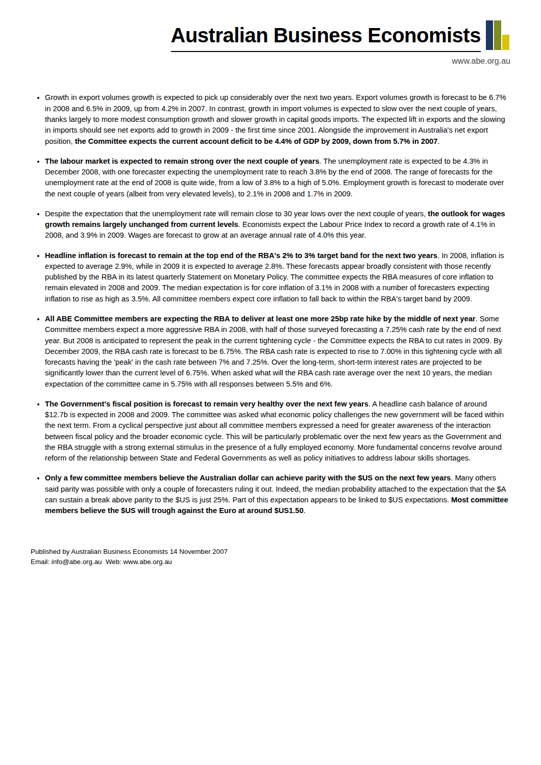Australian Business Economists
www.abe.org.au
Growth in export volumes growth is expected to pick up considerably over the next two years. Export volumes growth is forecast to be 6.7% in 2008 and 6.5% in 2009, up from 4.2% in 2007. In contrast, growth in import volumes is expected to slow over the next couple of years, thanks largely to more modest consumption growth and slower growth in capital goods imports. The expected lift in exports and the slowing in imports should see net exports add to growth in 2009 - the first time since 2001. Alongside the improvement in Australia's net export position, the Committee expects the current account deficit to be 4.4% of GDP by 2009, down from 5.7% in 2007.
The labour market is expected to remain strong over the next couple of years. The unemployment rate is expected to be 4.3% in December 2008, with one forecaster expecting the unemployment rate to reach 3.8% by the end of 2008. The range of forecasts for the unemployment rate at the end of 2008 is quite wide, from a low of 3.8% to a high of 5.0%. Employment growth is forecast to moderate over the next couple of years (albeit from very elevated levels), to 2.1% in 2008 and 1.7% in 2009.
Despite the expectation that the unemployment rate will remain close to 30 year lows over the next couple of years, the outlook for wages growth remains largely unchanged from current levels. Economists expect the Labour Price Index to record a growth rate of 4.1% in 2008, and 3.9% in 2009. Wages are forecast to grow at an average annual rate of 4.0% this year.
Headline inflation is forecast to remain at the top end of the RBA's 2% to 3% target band for the next two years. In 2008, inflation is expected to average 2.9%, while in 2009 it is expected to average 2.8%. These forecasts appear broadly consistent with those recently published by the RBA in its latest quarterly Statement on Monetary Policy. The committee expects the RBA measures of core inflation to remain elevated in 2008 and 2009. The median expectation is for core inflation of 3.1% in 2008 with a number of forecasters expecting inflation to rise as high as 3.5%. All committee members expect core inflation to fall back to within the RBA's target band by 2009.
All ABE Committee members are expecting the RBA to deliver at least one more 25bp rate hike by the middle of next year. Some Committee members expect a more aggressive RBA in 2008, with half of those surveyed forecasting a 7.25% cash rate by the end of next year. But 2008 is anticipated to represent the peak in the current tightening cycle - the Committee expects the RBA to cut rates in 2009. By December 2009, the RBA cash rate is forecast to be 6.75%. The RBA cash rate is expected to rise to 7.00% in this tightening cycle with all forecasts having the 'peak' in the cash rate between 7% and 7.25%. Over the long-term, short-term interest rates are projected to be significantly lower than the current level of 6.75%. When asked what will the RBA cash rate average over the next 10 years, the median expectation of the committee came in 5.75% with all responses between 5.5% and 6%.
The Government's fiscal position is forecast to remain very healthy over the next few years. A headline cash balance of around $12.7b is expected in 2008 and 2009. The committee was asked what economic policy challenges the new government will be faced within the next term. From a cyclical perspective just about all committee members expressed a need for greater awareness of the interaction between fiscal policy and the broader economic cycle. This will be particularly problematic over the next few years as the Government and the RBA struggle with a strong external stimulus in the presence of a fully employed economy. More fundamental concerns revolve around reform of the relationship between State and Federal Governments as well as policy initiatives to address labour skills shortages.
Only a few committee members believe the Australian dollar can achieve parity with the $US on the next few years. Many others said parity was possible with only a couple of forecasters ruling it out. Indeed, the median probability attached to the expectation that the $A can sustain a break above parity to the $US is just 25%. Part of this expectation appears to be linked to $US expectations. Most committee members believe the $US will trough against the Euro at around $US1.50.
Published by Australian Business Economists 14 November 2007
Email: info@abe.org.au Web: www.abe.org.au